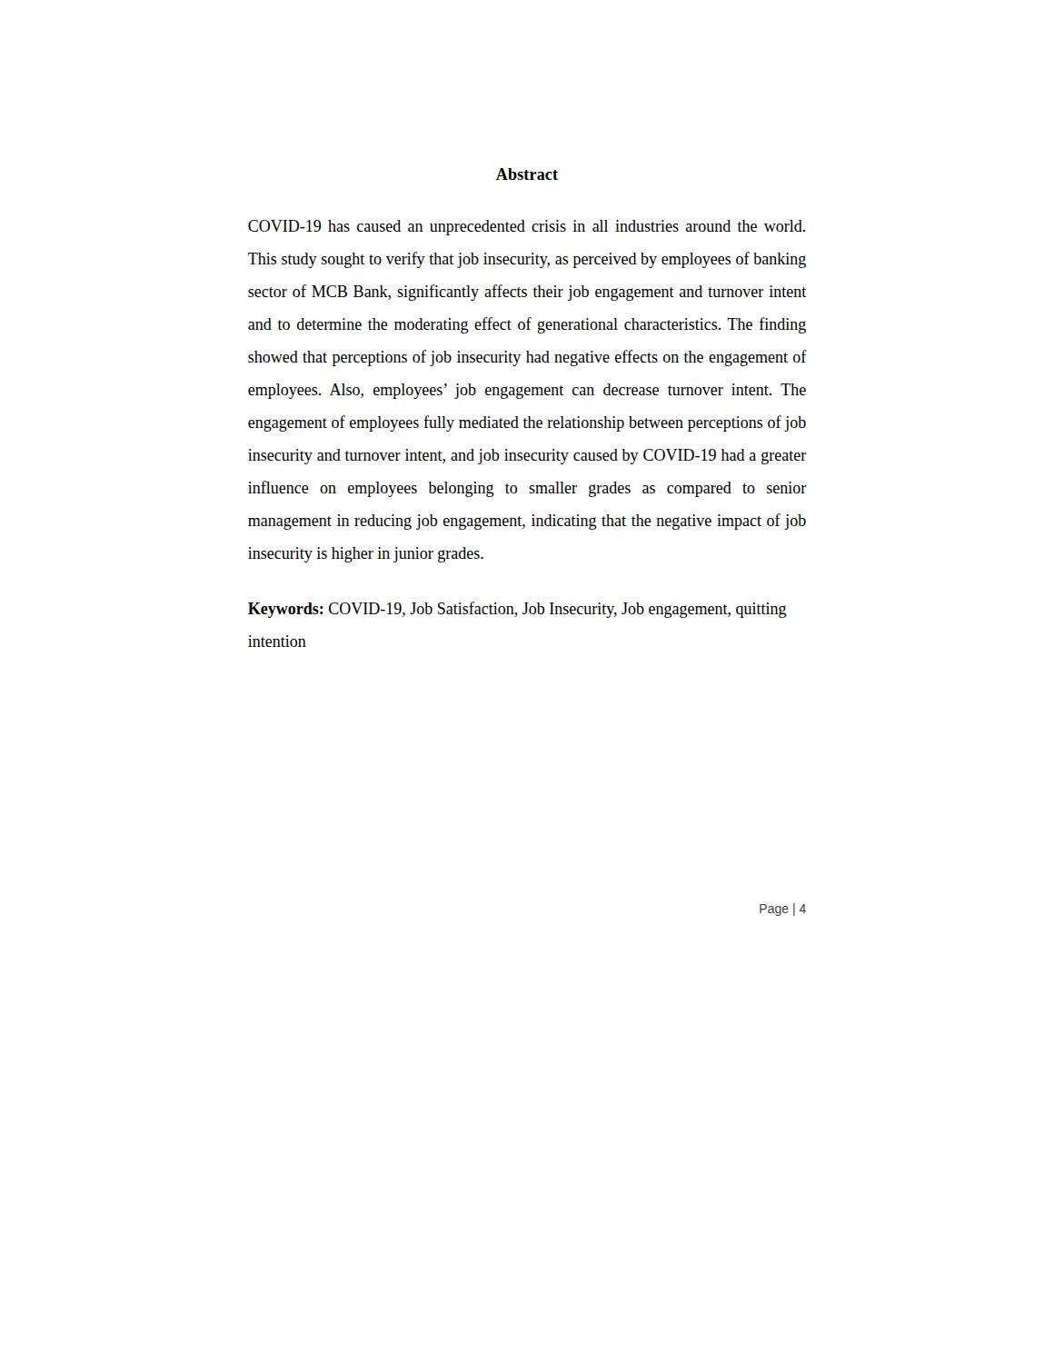Abstract
COVID-19 has caused an unprecedented crisis in all industries around the world. This study sought to verify that job insecurity, as perceived by employees of banking sector of MCB Bank, significantly affects their job engagement and turnover intent and to determine the moderating effect of generational characteristics. The finding showed that perceptions of job insecurity had negative effects on the engagement of employees. Also, employees’ job engagement can decrease turnover intent. The engagement of employees fully mediated the relationship between perceptions of job insecurity and turnover intent, and job insecurity caused by COVID-19 had a greater influence on employees belonging to smaller grades as compared to senior management in reducing job engagement, indicating that the negative impact of job insecurity is higher in junior grades.
Keywords: COVID-19, Job Satisfaction, Job Insecurity, Job engagement, quitting intention
Page | 4